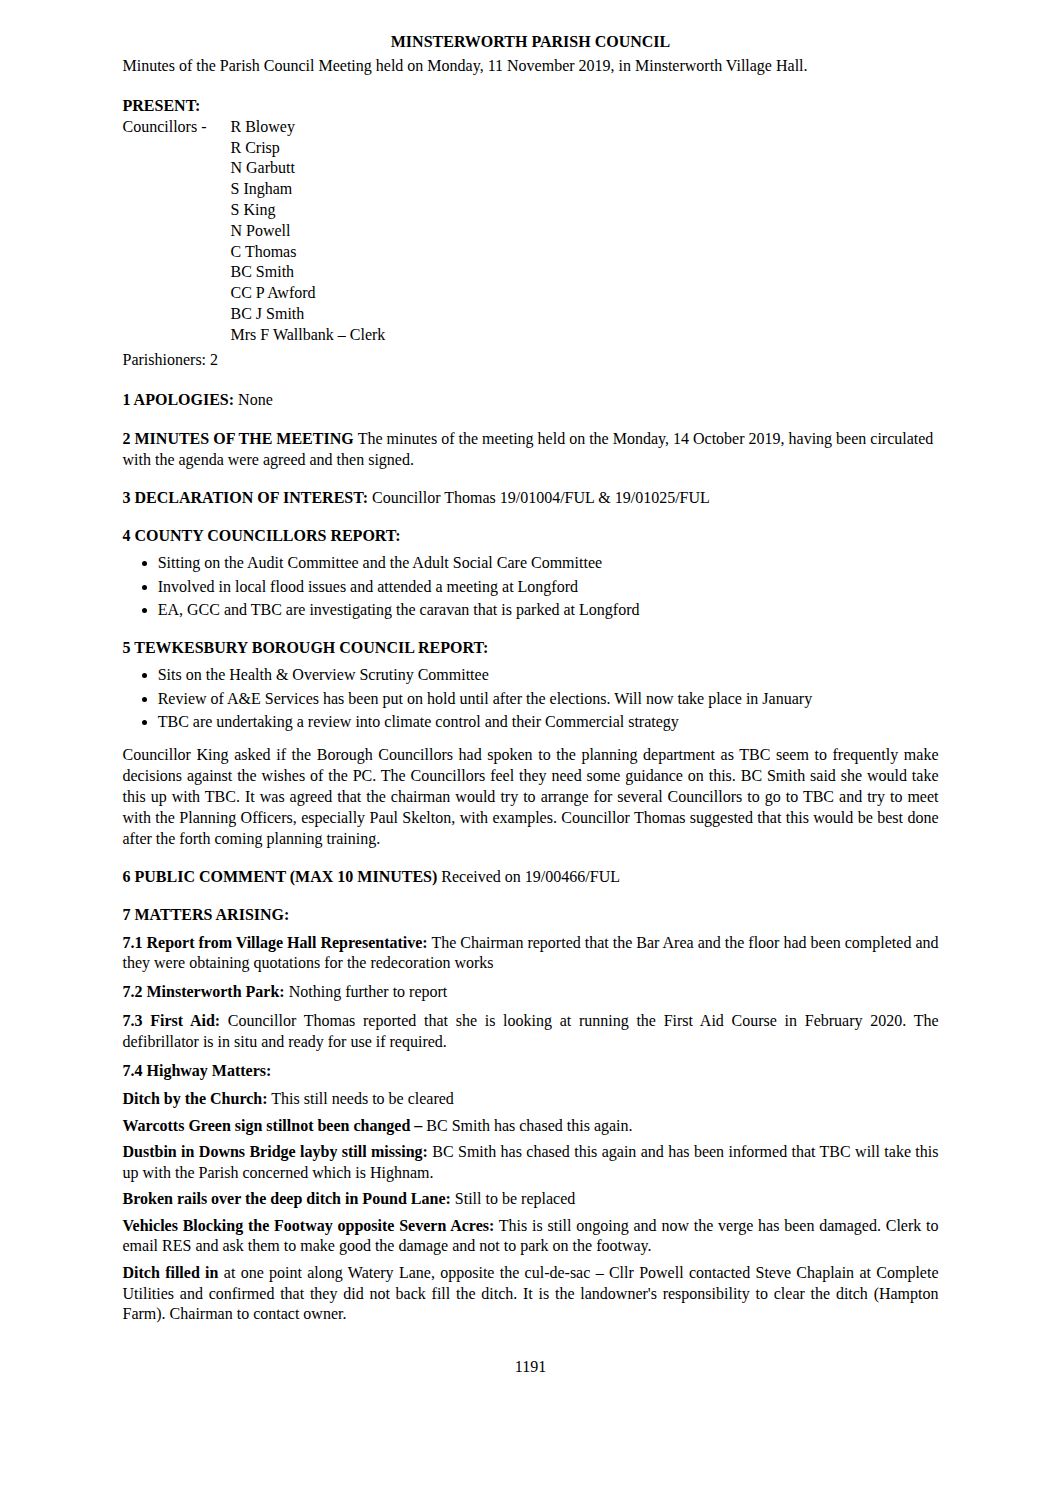MINSTERWORTH PARISH COUNCIL
Minutes of the Parish Council Meeting held on Monday, 11 November 2019, in Minsterworth Village Hall.
PRESENT:
| Councillors - | R Blowey |
| | R Crisp |
| | N Garbutt |
| | S Ingham |
| | S King |
| | N Powell |
| | C Thomas |
| | BC Smith |
| | CC P Awford |
| | BC J Smith |
| | Mrs F Wallbank – Clerk |
Parishioners: 2
1 APOLOGIES: None
2 MINUTES OF THE MEETING The minutes of the meeting held on the Monday, 14 October 2019, having been circulated with the agenda were agreed and then signed.
3 DECLARATION OF INTEREST: Councillor Thomas 19/01004/FUL & 19/01025/FUL
4 COUNTY COUNCILLORS REPORT:
Sitting on the Audit Committee and the Adult Social Care Committee
Involved in local flood issues and attended a meeting at Longford
EA, GCC and TBC are investigating the caravan that is parked at Longford
5 TEWKESBURY BOROUGH COUNCIL REPORT:
Sits on the Health & Overview Scrutiny Committee
Review of A&E Services has been put on hold until after the elections. Will now take place in January
TBC are undertaking a review into climate control and their Commercial strategy
Councillor King asked if the Borough Councillors had spoken to the planning department as TBC seem to frequently make decisions against the wishes of the PC. The Councillors feel they need some guidance on this. BC Smith said she would take this up with TBC. It was agreed that the chairman would try to arrange for several Councillors to go to TBC and try to meet with the Planning Officers, especially Paul Skelton, with examples. Councillor Thomas suggested that this would be best done after the forth coming planning training.
6 PUBLIC COMMENT (MAX 10 MINUTES) Received on 19/00466/FUL
7 MATTERS ARISING:
7.1 Report from Village Hall Representative: The Chairman reported that the Bar Area and the floor had been completed and they were obtaining quotations for the redecoration works
7.2 Minsterworth Park: Nothing further to report
7.3 First Aid: Councillor Thomas reported that she is looking at running the First Aid Course in February 2020. The defibrillator is in situ and ready for use if required.
7.4 Highway Matters:
Ditch by the Church: This still needs to be cleared
Warcotts Green sign stillnot been changed – BC Smith has chased this again.
Dustbin in Downs Bridge layby still missing: BC Smith has chased this again and has been informed that TBC will take this up with the Parish concerned which is Highnam.
Broken rails over the deep ditch in Pound Lane: Still to be replaced
Vehicles Blocking the Footway opposite Severn Acres: This is still ongoing and now the verge has been damaged. Clerk to email RES and ask them to make good the damage and not to park on the footway.
Ditch filled in at one point along Watery Lane, opposite the cul-de-sac – Cllr Powell contacted Steve Chaplain at Complete Utilities and confirmed that they did not back fill the ditch. It is the landowner's responsibility to clear the ditch (Hampton Farm). Chairman to contact owner.
1191